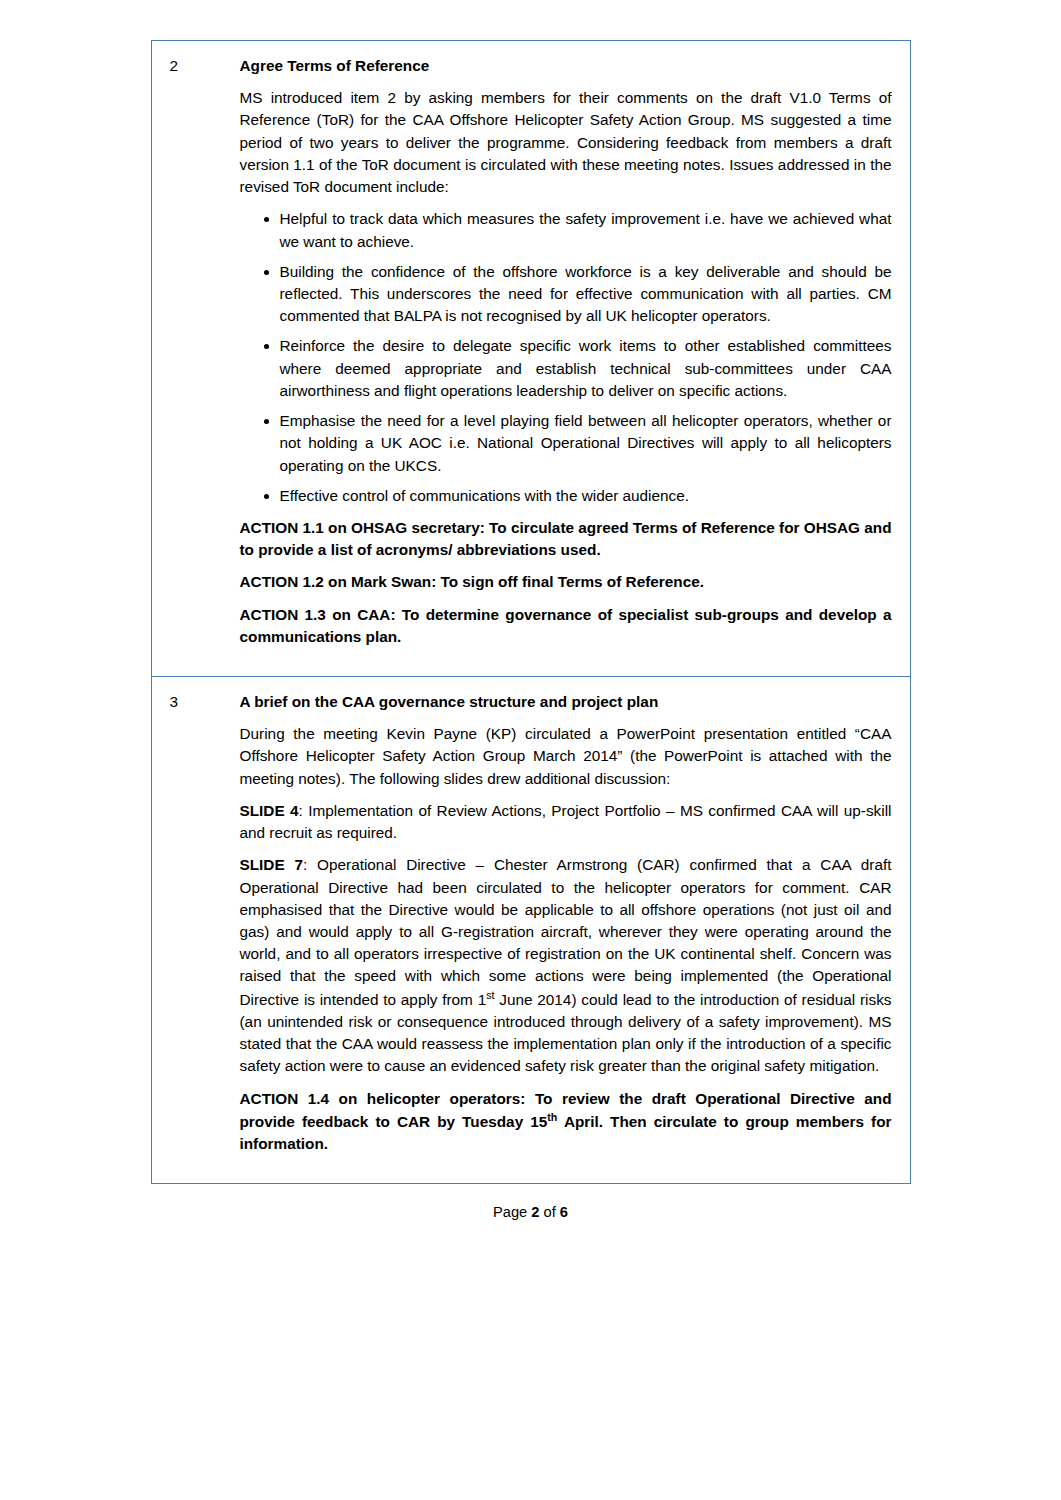2
Agree Terms of Reference
MS introduced item 2 by asking members for their comments on the draft V1.0 Terms of Reference (ToR) for the CAA Offshore Helicopter Safety Action Group. MS suggested a time period of two years to deliver the programme. Considering feedback from members a draft version 1.1 of the ToR document is circulated with these meeting notes. Issues addressed in the revised ToR document include:
Helpful to track data which measures the safety improvement i.e. have we achieved what we want to achieve.
Building the confidence of the offshore workforce is a key deliverable and should be reflected. This underscores the need for effective communication with all parties. CM commented that BALPA is not recognised by all UK helicopter operators.
Reinforce the desire to delegate specific work items to other established committees where deemed appropriate and establish technical sub-committees under CAA airworthiness and flight operations leadership to deliver on specific actions.
Emphasise the need for a level playing field between all helicopter operators, whether or not holding a UK AOC i.e. National Operational Directives will apply to all helicopters operating on the UKCS.
Effective control of communications with the wider audience.
ACTION 1.1 on OHSAG secretary: To circulate agreed Terms of Reference for OHSAG and to provide a list of acronyms/ abbreviations used.
ACTION 1.2 on Mark Swan: To sign off final Terms of Reference.
ACTION 1.3 on CAA: To determine governance of specialist sub-groups and develop a communications plan.
3
A brief on the CAA governance structure and project plan
During the meeting Kevin Payne (KP) circulated a PowerPoint presentation entitled “CAA Offshore Helicopter Safety Action Group March 2014” (the PowerPoint is attached with the meeting notes). The following slides drew additional discussion:
SLIDE 4: Implementation of Review Actions, Project Portfolio – MS confirmed CAA will up-skill and recruit as required.
SLIDE 7: Operational Directive – Chester Armstrong (CAR) confirmed that a CAA draft Operational Directive had been circulated to the helicopter operators for comment. CAR emphasised that the Directive would be applicable to all offshore operations (not just oil and gas) and would apply to all G-registration aircraft, wherever they were operating around the world, and to all operators irrespective of registration on the UK continental shelf. Concern was raised that the speed with which some actions were being implemented (the Operational Directive is intended to apply from 1st June 2014) could lead to the introduction of residual risks (an unintended risk or consequence introduced through delivery of a safety improvement). MS stated that the CAA would reassess the implementation plan only if the introduction of a specific safety action were to cause an evidenced safety risk greater than the original safety mitigation.
ACTION 1.4 on helicopter operators: To review the draft Operational Directive and provide feedback to CAR by Tuesday 15th April. Then circulate to group members for information.
Page 2 of 6